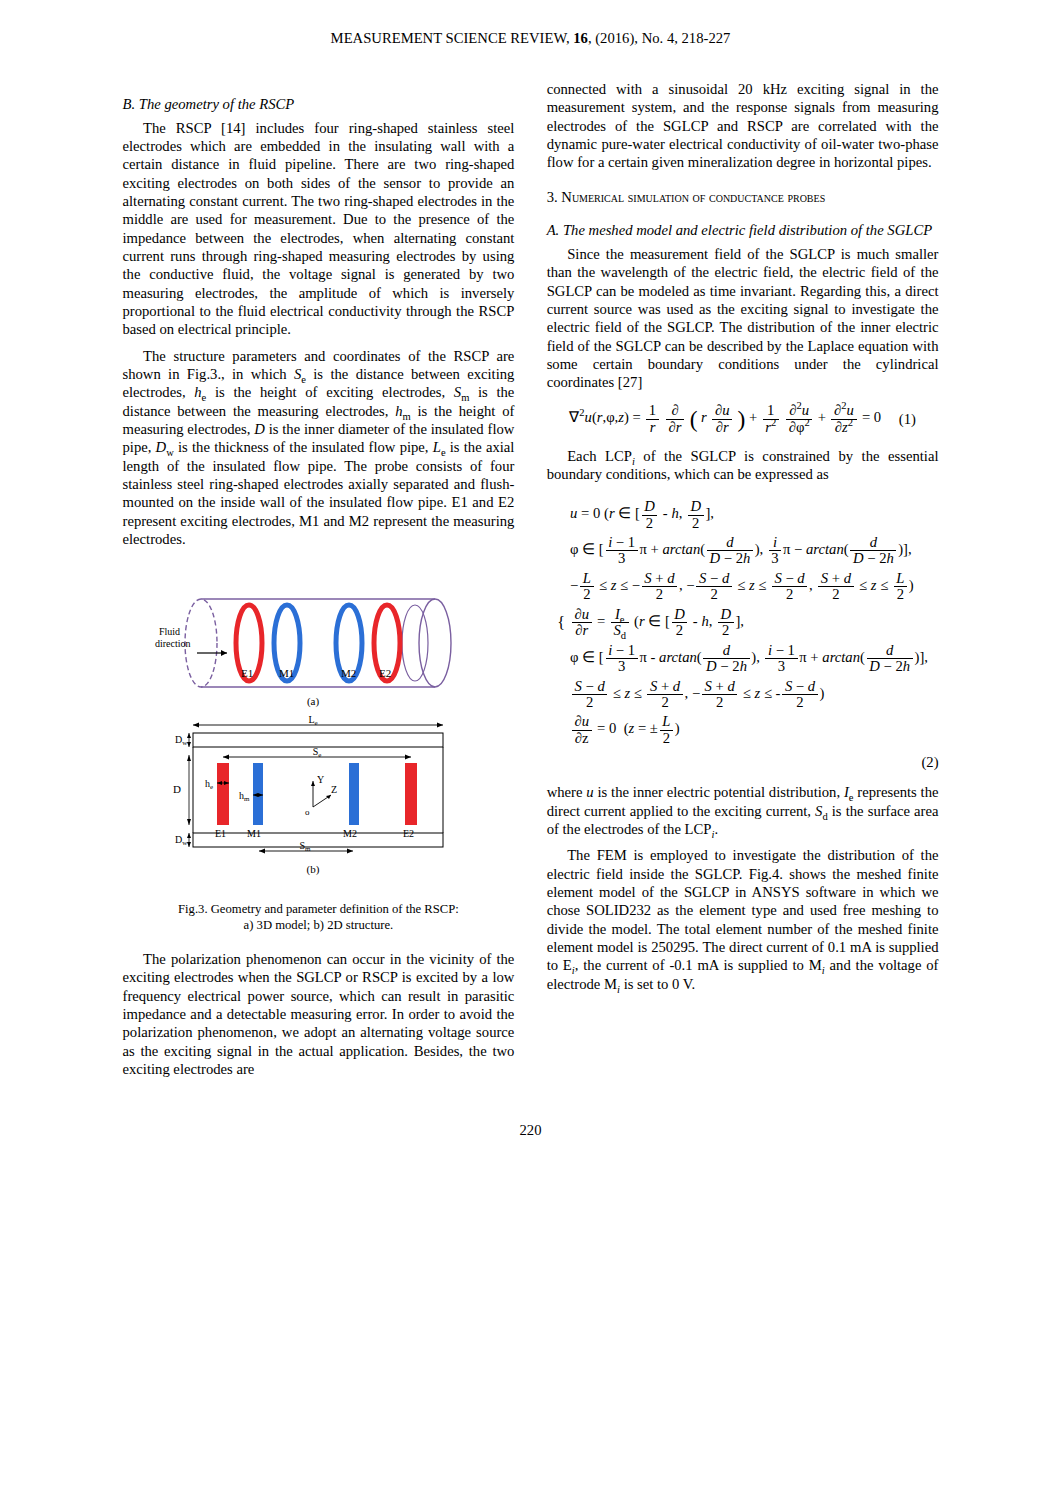MEASUREMENT SCIENCE REVIEW, 16, (2016), No. 4, 218-227
B. The geometry of the RSCP
The RSCP [14] includes four ring-shaped stainless steel electrodes which are embedded in the insulating wall with a certain distance in fluid pipeline. There are two ring-shaped exciting electrodes on both sides of the sensor to provide an alternating constant current. The two ring-shaped electrodes in the middle are used for measurement. Due to the presence of the impedance between the electrodes, when alternating constant current runs through ring-shaped measuring electrodes by using the conductive fluid, the voltage signal is generated by two measuring electrodes, the amplitude of which is inversely proportional to the fluid electrical conductivity through the RSCP based on electrical principle.
The structure parameters and coordinates of the RSCP are shown in Fig.3., in which Se is the distance between exciting electrodes, he is the height of exciting electrodes, Sm is the distance between the measuring electrodes, hm is the height of measuring electrodes, D is the inner diameter of the insulated flow pipe, Dw is the thickness of the insulated flow pipe, Le is the axial length of the insulated flow pipe. The probe consists of four stainless steel ring-shaped electrodes axially separated and flush-mounted on the inside wall of the insulated flow pipe. E1 and E2 represent exciting electrodes, M1 and M2 represent the measuring electrodes.
E1 M1 M2 E2 Fluid direction (a) Le Se he hm Dw Dw D Y Z o E1 M1 M2 E2 Sm (b)
Fig.3. Geometry and parameter definition of the RSCP:
a) 3D model; b) 2D structure.
The polarization phenomenon can occur in the vicinity of the exciting electrodes when the SGLCP or RSCP is excited by a low frequency electrical power source, which can result in parasitic impedance and a detectable measuring error. In order to avoid the polarization phenomenon, we adopt an alternating voltage source as the exciting signal in the actual application. Besides, the two exciting electrodes are
connected with a sinusoidal 20 kHz exciting signal in the measurement system, and the response signals from measuring electrodes of the SGLCP and RSCP are correlated with the dynamic pure-water electrical conductivity of oil-water two-phase flow for a certain given mineralization degree in horizontal pipes.
3. Numerical simulation of conductance probes
A. The meshed model and electric field distribution of the SGLCP
Since the measurement field of the SGLCP is much smaller than the wavelength of the electric field, the electric field of the SGLCP can be modeled as time invariant. Regarding this, a direct current source was used as the exciting signal to investigate the electric field of the SGLCP. The distribution of the inner electric field of the SGLCP can be described by the Laplace equation with some certain boundary conditions under the cylindrical coordinates [27]
∇2u(r,φ,z) = 1 r ∂∂r ( r ∂u∂r ) + 1 r2 ∂2u∂φ2 + ∂2u∂z2 = 0 (1)
Each LCPi of the SGLCP is constrained by the essential boundary conditions, which can be expressed as
{
u = 0 (r ∈ [D 2 - h, D 2],
φ ∈ [i − 13π + arctan(dD − 2h), i 3π − arctan(dD − 2h)],
−L 2 ≤ z ≤ −S + d 2, −S − d 2 ≤ z ≤ S − d 2, S + d 2 ≤ z ≤ L 2)
∂u∂r = Ie Sd (r ∈ [D 2 - h, D 2],
φ ∈ [i − 13π - arctan(dD − 2h), i − 13π + arctan(dD − 2h)],
S − d 2 ≤ z ≤ S + d 2, −S + d 2 ≤ z ≤ -S − d 2)
∂u∂z = 0 (z = ±L 2)
(2)
where u is the inner electric potential distribution, Ie represents the direct current applied to the exciting current, Sd is the surface area of the electrodes of the LCPi.
The FEM is employed to investigate the distribution of the electric field inside the SGLCP. Fig.4. shows the meshed finite element model of the SGLCP in ANSYS software in which we chose SOLID232 as the element type and used free meshing to divide the model. The total element number of the meshed finite element model is 250295. The direct current of 0.1 mA is supplied to Ei, the current of -0.1 mA is supplied to Mi and the voltage of electrode Mi is set to 0 V.
220